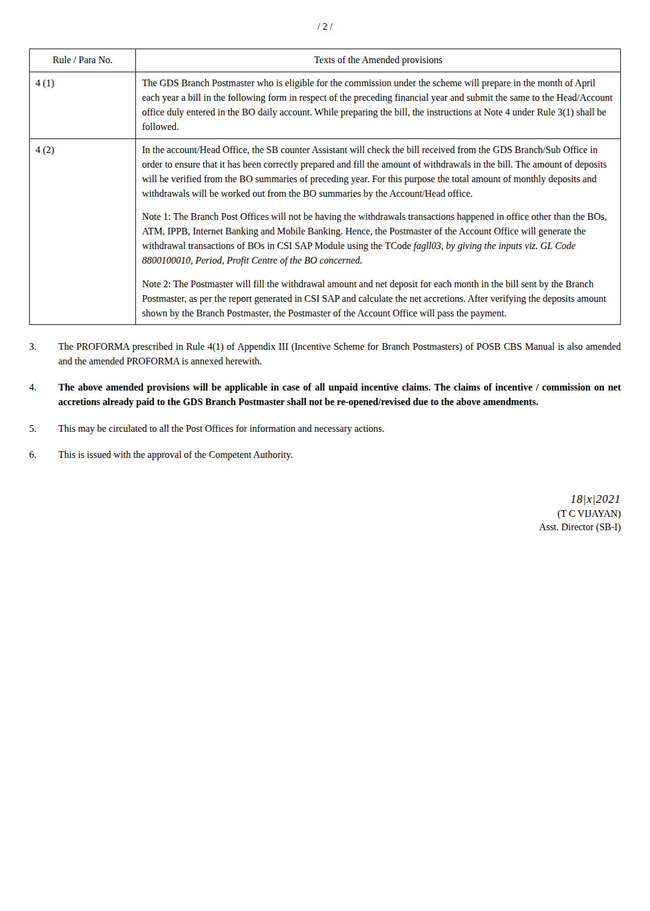/ 2 /
| Rule / Para No. | Texts of the Amended provisions |
| --- | --- |
| 4 (1) | The GDS Branch Postmaster who is eligible for the commission under the scheme will prepare in the month of April each year a bill in the following form in respect of the preceding financial year and submit the same to the Head/Account office duly entered in the BO daily account. While preparing the bill, the instructions at Note 4 under Rule 3(1) shall be followed. |
| 4 (2) | In the account/Head Office, the SB counter Assistant will check the bill received from the GDS Branch/Sub Office in order to ensure that it has been correctly prepared and fill the amount of withdrawals in the bill. The amount of deposits will be verified from the BO summaries of preceding year. For this purpose the total amount of monthly deposits and withdrawals will be worked out from the BO summaries by the Account/Head office. Note 1: The Branch Post Offices will not be having the withdrawals transactions happened in office other than the BOs, ATM, IPPB, Internet Banking and Mobile Banking. Hence, the Postmaster of the Account Office will generate the withdrawal transactions of BOs in CSI SAP Module using the TCode fagll03, by giving the inputs viz. GL Code 8800100010, Period, Profit Centre of the BO concerned. Note 2: The Postmaster will fill the withdrawal amount and net deposit for each month in the bill sent by the Branch Postmaster, as per the report generated in CSI SAP and calculate the net accretions. After verifying the deposits amount shown by the Branch Postmaster, the Postmaster of the Account Office will pass the payment. |
3. The PROFORMA prescribed in Rule 4(1) of Appendix III (Incentive Scheme for Branch Postmasters) of POSB CBS Manual is also amended and the amended PROFORMA is annexed herewith.
4. The above amended provisions will be applicable in case of all unpaid incentive claims. The claims of incentive / commission on net accretions already paid to the GDS Branch Postmaster shall not be re-opened/revised due to the above amendments.
5. This may be circulated to all the Post Offices for information and necessary actions.
6. This is issued with the approval of the Competent Authority.
18|x|2021
(T C VIJAYAN)
Asst. Director (SB-I)